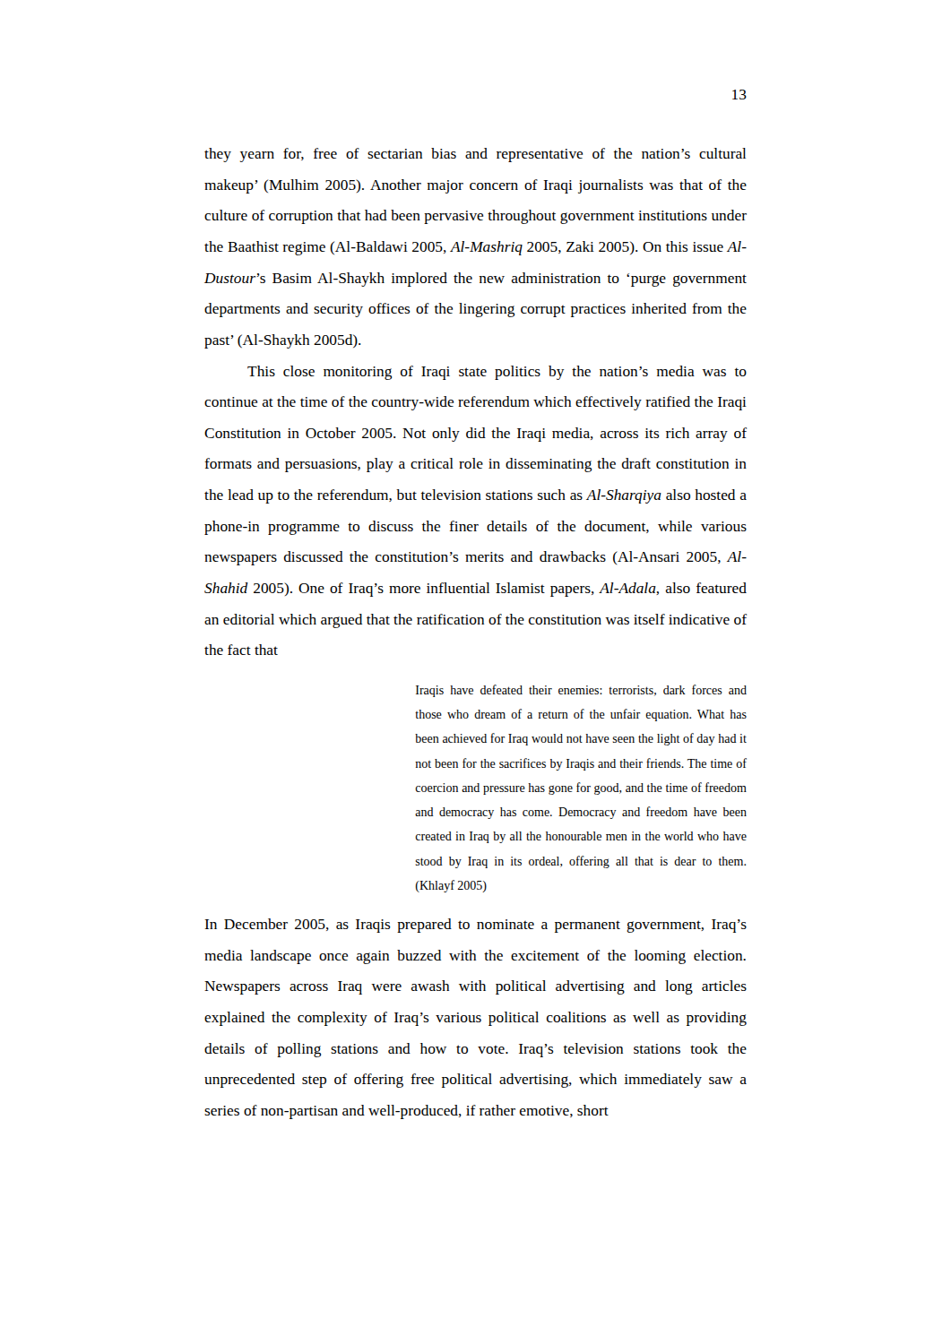13
they yearn for, free of sectarian bias and representative of the nation’s cultural makeup’ (Mulhim 2005). Another major concern of Iraqi journalists was that of the culture of corruption that had been pervasive throughout government institutions under the Baathist regime (Al-Baldawi 2005, Al-Mashriq 2005, Zaki 2005). On this issue Al-Dustour’s Basim Al-Shaykh implored the new administration to ‘purge government departments and security offices of the lingering corrupt practices inherited from the past’ (Al-Shaykh 2005d).
This close monitoring of Iraqi state politics by the nation’s media was to continue at the time of the country-wide referendum which effectively ratified the Iraqi Constitution in October 2005. Not only did the Iraqi media, across its rich array of formats and persuasions, play a critical role in disseminating the draft constitution in the lead up to the referendum, but television stations such as Al-Sharqiya also hosted a phone-in programme to discuss the finer details of the document, while various newspapers discussed the constitution’s merits and drawbacks (Al-Ansari 2005, Al-Shahid 2005). One of Iraq’s more influential Islamist papers, Al-Adala, also featured an editorial which argued that the ratification of the constitution was itself indicative of the fact that
Iraqis have defeated their enemies: terrorists, dark forces and those who dream of a return of the unfair equation. What has been achieved for Iraq would not have seen the light of day had it not been for the sacrifices by Iraqis and their friends. The time of coercion and pressure has gone for good, and the time of freedom and democracy has come. Democracy and freedom have been created in Iraq by all the honourable men in the world who have stood by Iraq in its ordeal, offering all that is dear to them. (Khlayf 2005)
In December 2005, as Iraqis prepared to nominate a permanent government, Iraq’s media landscape once again buzzed with the excitement of the looming election. Newspapers across Iraq were awash with political advertising and long articles explained the complexity of Iraq’s various political coalitions as well as providing details of polling stations and how to vote. Iraq’s television stations took the unprecedented step of offering free political advertising, which immediately saw a series of non-partisan and well-produced, if rather emotive, short